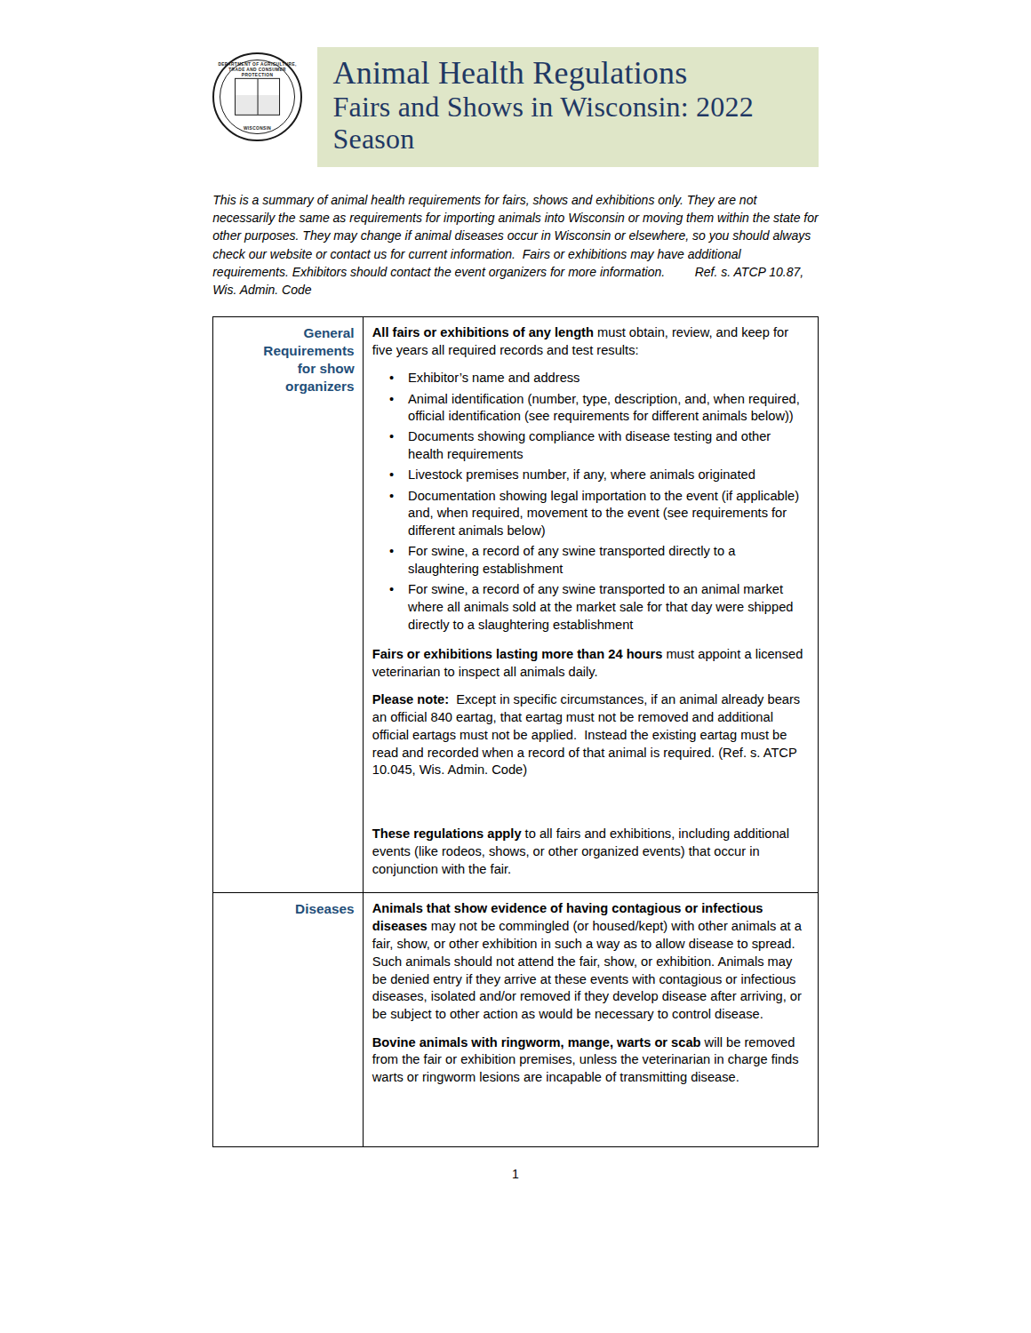Department of Agriculture, Trade and Consumer Protection
Wisconsin
Animal Health Regulations Fairs and Shows in Wisconsin: 2022 Season
This is a summary of animal health requirements for fairs, shows and exhibitions only. They are not necessarily the same as requirements for importing animals into Wisconsin or moving them within the state for other purposes. They may change if animal diseases occur in Wisconsin or elsewhere, so you should always check our website or contact us for current information. Fairs or exhibitions may have additional requirements. Exhibitors should contact the event organizers for more information. Ref. s. ATCP 10.87, Wis. Admin. Code
| General Requirements for show organizers | All fairs or exhibitions of any length must obtain, review, and keep for five years all required records and test results: Exhibitor’s name and address Animal identification (number, type, description, and, when required, official identification (see requirements for different animals below)) Documents showing compliance with disease testing and other health requirements Livestock premises number, if any, where animals originated Documentation showing legal importation to the event (if applicable) and, when required, movement to the event (see requirements for different animals below) For swine, a record of any swine transported directly to a slaughtering establishment For swine, a record of any swine transported to an animal market where all animals sold at the market sale for that day were shipped directly to a slaughtering establishment Fairs or exhibitions lasting more than 24 hours must appoint a licensed veterinarian to inspect all animals daily. Please note: Except in specific circumstances, if an animal already bears an official 840 eartag, that eartag must not be removed and additional official eartags must not be applied. Instead the existing eartag must be read and recorded when a record of that animal is required. (Ref. s. ATCP 10.045, Wis. Admin. Code) These regulations apply to all fairs and exhibitions, including additional events (like rodeos, shows, or other organized events) that occur in conjunction with the fair. |
| Diseases | Animals that show evidence of having contagious or infectious diseases may not be commingled (or housed/kept) with other animals at a fair, show, or other exhibition in such a way as to allow disease to spread. Such animals should not attend the fair, show, or exhibition. Animals may be denied entry if they arrive at these events with contagious or infectious diseases, isolated and/or removed if they develop disease after arriving, or be subject to other action as would be necessary to control disease. Bovine animals with ringworm, mange, warts or scab will be removed from the fair or exhibition premises, unless the veterinarian in charge finds warts or ringworm lesions are incapable of transmitting disease. |
1